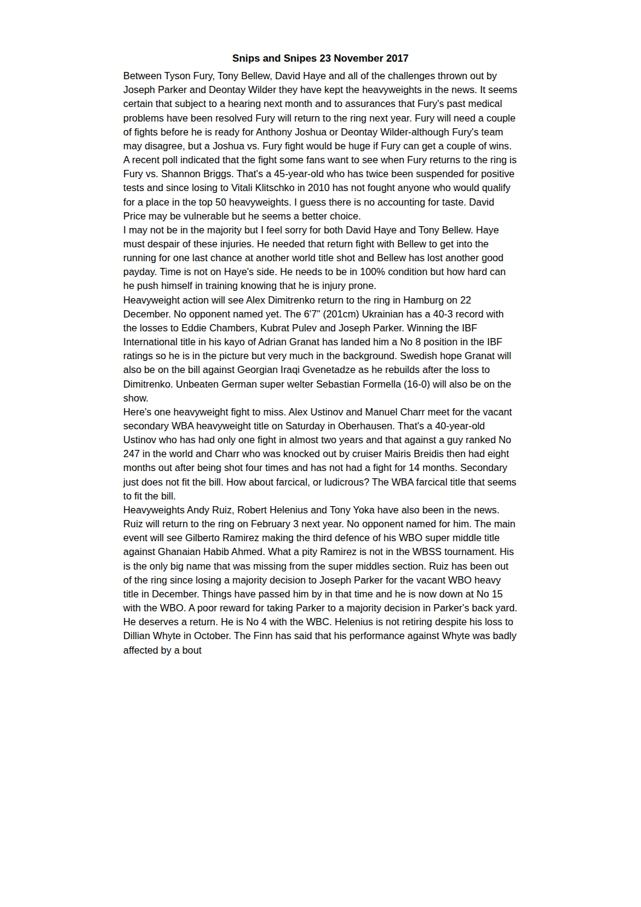Snips and Snipes 23 November 2017
Between Tyson Fury, Tony Bellew, David Haye and all of the challenges thrown out by Joseph Parker and Deontay Wilder they have kept the heavyweights in the news. It seems certain that subject to a hearing next month and to assurances that Fury's past medical problems have been resolved Fury will return to the ring next year. Fury will need a couple of fights before he is ready for Anthony Joshua or Deontay Wilder-although Fury's team may disagree, but a Joshua vs. Fury fight would be huge if Fury can get a couple of wins. A recent poll indicated that the fight some fans want to see when Fury returns to the ring is Fury vs. Shannon Briggs. That's a 45-year-old who has twice been suspended for positive tests and since losing to Vitali Klitschko in 2010 has not fought anyone who would qualify for a place in the top 50 heavyweights. I guess there is no accounting for taste. David Price may be vulnerable but he seems a better choice.
I may not be in the majority but I feel sorry for both David Haye and Tony Bellew. Haye must despair of these injuries. He needed that return fight with Bellew to get into the running for one last chance at another world title shot and Bellew has lost another good payday. Time is not on Haye's side. He needs to be in 100% condition but how hard can he push himself in training knowing that he is injury prone.
Heavyweight action will see Alex Dimitrenko return to the ring in Hamburg on 22 December. No opponent named yet. The 6'7" (201cm) Ukrainian has a 40-3 record with the losses to Eddie Chambers, Kubrat Pulev and Joseph Parker. Winning the IBF International title in his kayo of Adrian Granat has landed him a No 8 position in the IBF ratings so he is in the picture but very much in the background. Swedish hope Granat will also be on the bill against Georgian Iraqi Gvenetadze as he rebuilds after the loss to Dimitrenko. Unbeaten German super welter Sebastian Formella (16-0) will also be on the show.
Here's one heavyweight fight to miss. Alex Ustinov and Manuel Charr meet for the vacant secondary WBA heavyweight title on Saturday in Oberhausen. That's a 40-year-old Ustinov who has had only one fight in almost two years and that against a guy ranked No 247 in the world and Charr who was knocked out by cruiser Mairis Breidis then had eight months out after being shot four times and has not had a fight for 14 months. Secondary just does not fit the bill. How about farcical, or ludicrous? The WBA farcical title that seems to fit the bill.
Heavyweights Andy Ruiz, Robert Helenius and Tony Yoka have also been in the news. Ruiz will return to the ring on February 3 next year. No opponent named for him. The main event will see Gilberto Ramirez making the third defence of his WBO super middle title against Ghanaian Habib Ahmed. What a pity Ramirez is not in the WBSS tournament. His is the only big name that was missing from the super middles section. Ruiz has been out of the ring since losing a majority decision to Joseph Parker for the vacant WBO heavy title in December. Things have passed him by in that time and he is now down at No 15 with the WBO. A poor reward for taking Parker to a majority decision in Parker's back yard. He deserves a return. He is No 4 with the WBC. Helenius is not retiring despite his loss to Dillian Whyte in October. The Finn has said that his performance against Whyte was badly affected by a bout